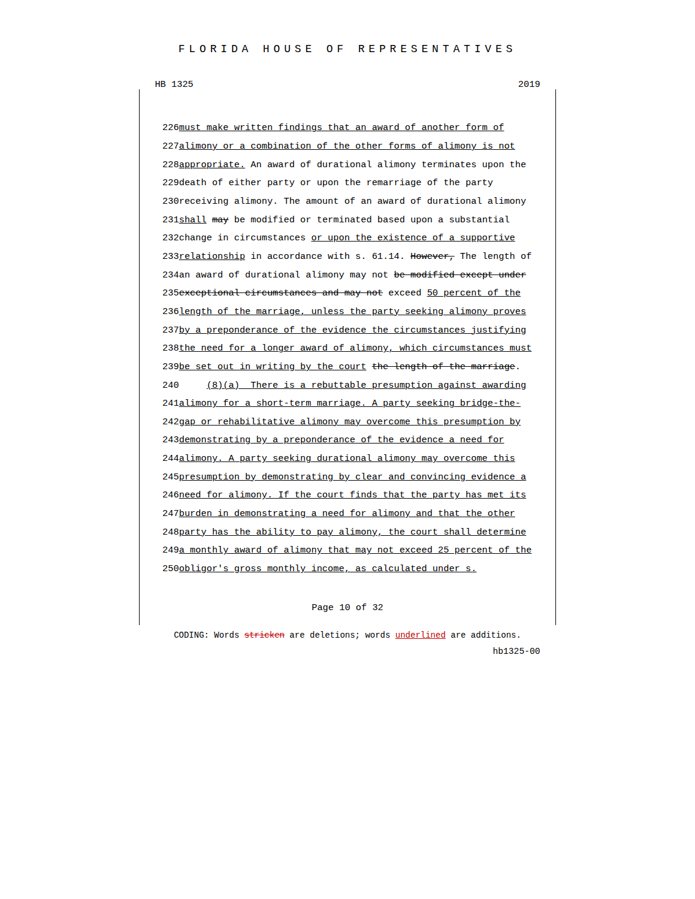FLORIDA HOUSE OF REPRESENTATIVES
HB 1325 2019
| 226 | must make written findings that an award of another form of |
| 227 | alimony or a combination of the other forms of alimony is not |
| 228 | appropriate. An award of durational alimony terminates upon the |
| 229 | death of either party or upon the remarriage of the party |
| 230 | receiving alimony. The amount of an award of durational alimony |
| 231 | shall may be modified or terminated based upon a substantial |
| 232 | change in circumstances or upon the existence of a supportive |
| 233 | relationship in accordance with s. 61.14. However, The length of |
| 234 | an award of durational alimony may not be modified except under |
| 235 | exceptional circumstances and may not exceed 50 percent of the |
| 236 | length of the marriage, unless the party seeking alimony proves |
| 237 | by a preponderance of the evidence the circumstances justifying |
| 238 | the need for a longer award of alimony, which circumstances must |
| 239 | be set out in writing by the court the length of the marriage . |
| 240 | (8)(a) There is a rebuttable presumption against awarding |
| 241 | alimony for a short-term marriage. A party seeking bridge-the- |
| 242 | gap or rehabilitative alimony may overcome this presumption by |
| 243 | demonstrating by a preponderance of the evidence a need for |
| 244 | alimony. A party seeking durational alimony may overcome this |
| 245 | presumption by demonstrating by clear and convincing evidence a |
| 246 | need for alimony. If the court finds that the party has met its |
| 247 | burden in demonstrating a need for alimony and that the other |
| 248 | party has the ability to pay alimony, the court shall determine |
| 249 | a monthly award of alimony that may not exceed 25 percent of the |
| 250 | obligor's gross monthly income, as calculated under s. |
Page 10 of 32
CODING: Words stricken are deletions; words underlined are additions.
hb1325-00